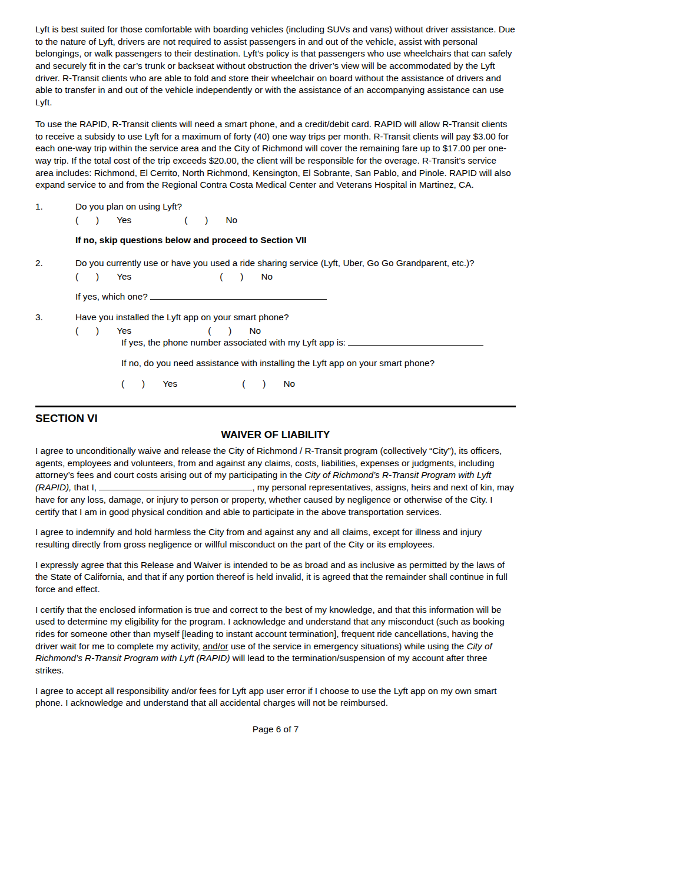Lyft is best suited for those comfortable with boarding vehicles (including SUVs and vans) without driver assistance. Due to the nature of Lyft, drivers are not required to assist passengers in and out of the vehicle, assist with personal belongings, or walk passengers to their destination. Lyft’s policy is that passengers who use wheelchairs that can safely and securely fit in the car’s trunk or backseat without obstruction the driver’s view will be accommodated by the Lyft driver. R-Transit clients who are able to fold and store their wheelchair on board without the assistance of drivers and able to transfer in and out of the vehicle independently or with the assistance of an accompanying assistance can use Lyft.
To use the RAPID, R-Transit clients will need a smart phone, and a credit/debit card. RAPID will allow R-Transit clients to receive a subsidy to use Lyft for a maximum of forty (40) one way trips per month. R-Transit clients will pay $3.00 for each one-way trip within the service area and the City of Richmond will cover the remaining fare up to $17.00 per one-way trip. If the total cost of the trip exceeds $20.00, the client will be responsible for the overage. R-Transit’s service area includes: Richmond, El Cerrito, North Richmond, Kensington, El Sobrante, San Pablo, and Pinole. RAPID will also expand service to and from the Regional Contra Costa Medical Center and Veterans Hospital in Martinez, CA.
Do you plan on using Lyft?
( ) Yes ( ) No
If no, skip questions below and proceed to Section VII
Do you currently use or have you used a ride sharing service (Lyft, Uber, Go Go Grandparent, etc.)?
( ) Yes ( ) No
If yes, which one?
Have you installed the Lyft app on your smart phone?
( ) Yes ( ) No
If yes, the phone number associated with my Lyft app is:
If no, do you need assistance with installing the Lyft app on your smart phone?
( ) Yes ( ) No
SECTION VI
WAIVER OF LIABILITY
I agree to unconditionally waive and release the City of Richmond / R-Transit program (collectively “City”), its officers, agents, employees and volunteers, from and against any claims, costs, liabilities, expenses or judgments, including attorney’s fees and court costs arising out of my participating in the City of Richmond’s R-Transit Program with Lyft (RAPID), that I, , my personal representatives, assigns, heirs and next of kin, may have for any loss, damage, or injury to person or property, whether caused by negligence or otherwise of the City. I certify that I am in good physical condition and able to participate in the above transportation services.
I agree to indemnify and hold harmless the City from and against any and all claims, except for illness and injury resulting directly from gross negligence or willful misconduct on the part of the City or its employees.
I expressly agree that this Release and Waiver is intended to be as broad and as inclusive as permitted by the laws of the State of California, and that if any portion thereof is held invalid, it is agreed that the remainder shall continue in full force and effect.
I certify that the enclosed information is true and correct to the best of my knowledge, and that this information will be used to determine my eligibility for the program. I acknowledge and understand that any misconduct (such as booking rides for someone other than myself [leading to instant account termination], frequent ride cancellations, having the driver wait for me to complete my activity, and/or use of the service in emergency situations) while using the City of Richmond’s R-Transit Program with Lyft (RAPID) will lead to the termination/suspension of my account after three strikes.
I agree to accept all responsibility and/or fees for Lyft app user error if I choose to use the Lyft app on my own smart phone. I acknowledge and understand that all accidental charges will not be reimbursed.
Page 6 of 7